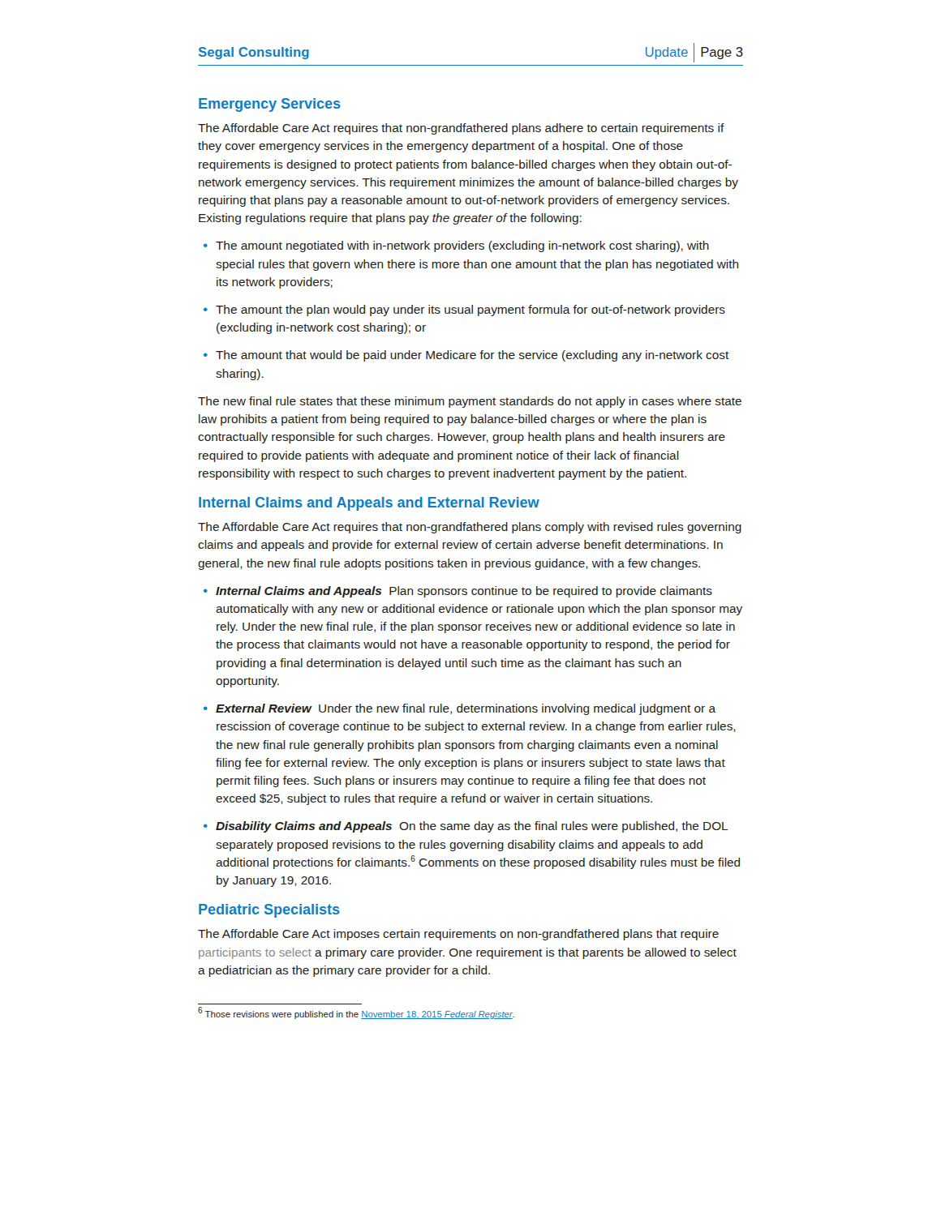Segal Consulting
Update Page 3
Emergency Services
The Affordable Care Act requires that non-grandfathered plans adhere to certain requirements if they cover emergency services in the emergency department of a hospital. One of those requirements is designed to protect patients from balance-billed charges when they obtain out-of-network emergency services. This requirement minimizes the amount of balance-billed charges by requiring that plans pay a reasonable amount to out-of-network providers of emergency services. Existing regulations require that plans pay the greater of the following:
The amount negotiated with in-network providers (excluding in-network cost sharing), with special rules that govern when there is more than one amount that the plan has negotiated with its network providers;
The amount the plan would pay under its usual payment formula for out-of-network providers (excluding in-network cost sharing); or
The amount that would be paid under Medicare for the service (excluding any in-network cost sharing).
The new final rule states that these minimum payment standards do not apply in cases where state law prohibits a patient from being required to pay balance-billed charges or where the plan is contractually responsible for such charges. However, group health plans and health insurers are required to provide patients with adequate and prominent notice of their lack of financial responsibility with respect to such charges to prevent inadvertent payment by the patient.
Internal Claims and Appeals and External Review
The Affordable Care Act requires that non-grandfathered plans comply with revised rules governing claims and appeals and provide for external review of certain adverse benefit determinations. In general, the new final rule adopts positions taken in previous guidance, with a few changes.
Internal Claims and Appeals Plan sponsors continue to be required to provide claimants automatically with any new or additional evidence or rationale upon which the plan sponsor may rely. Under the new final rule, if the plan sponsor receives new or additional evidence so late in the process that claimants would not have a reasonable opportunity to respond, the period for providing a final determination is delayed until such time as the claimant has such an opportunity.
External Review Under the new final rule, determinations involving medical judgment or a rescission of coverage continue to be subject to external review. In a change from earlier rules, the new final rule generally prohibits plan sponsors from charging claimants even a nominal filing fee for external review. The only exception is plans or insurers subject to state laws that permit filing fees. Such plans or insurers may continue to require a filing fee that does not exceed $25, subject to rules that require a refund or waiver in certain situations.
Disability Claims and Appeals On the same day as the final rules were published, the DOL separately proposed revisions to the rules governing disability claims and appeals to add additional protections for claimants.6 Comments on these proposed disability rules must be filed by January 19, 2016.
Pediatric Specialists
The Affordable Care Act imposes certain requirements on non-grandfathered plans that require participants to select a primary care provider. One requirement is that parents be allowed to select a pediatrician as the primary care provider for a child.
6 Those revisions were published in the November 18, 2015 Federal Register.